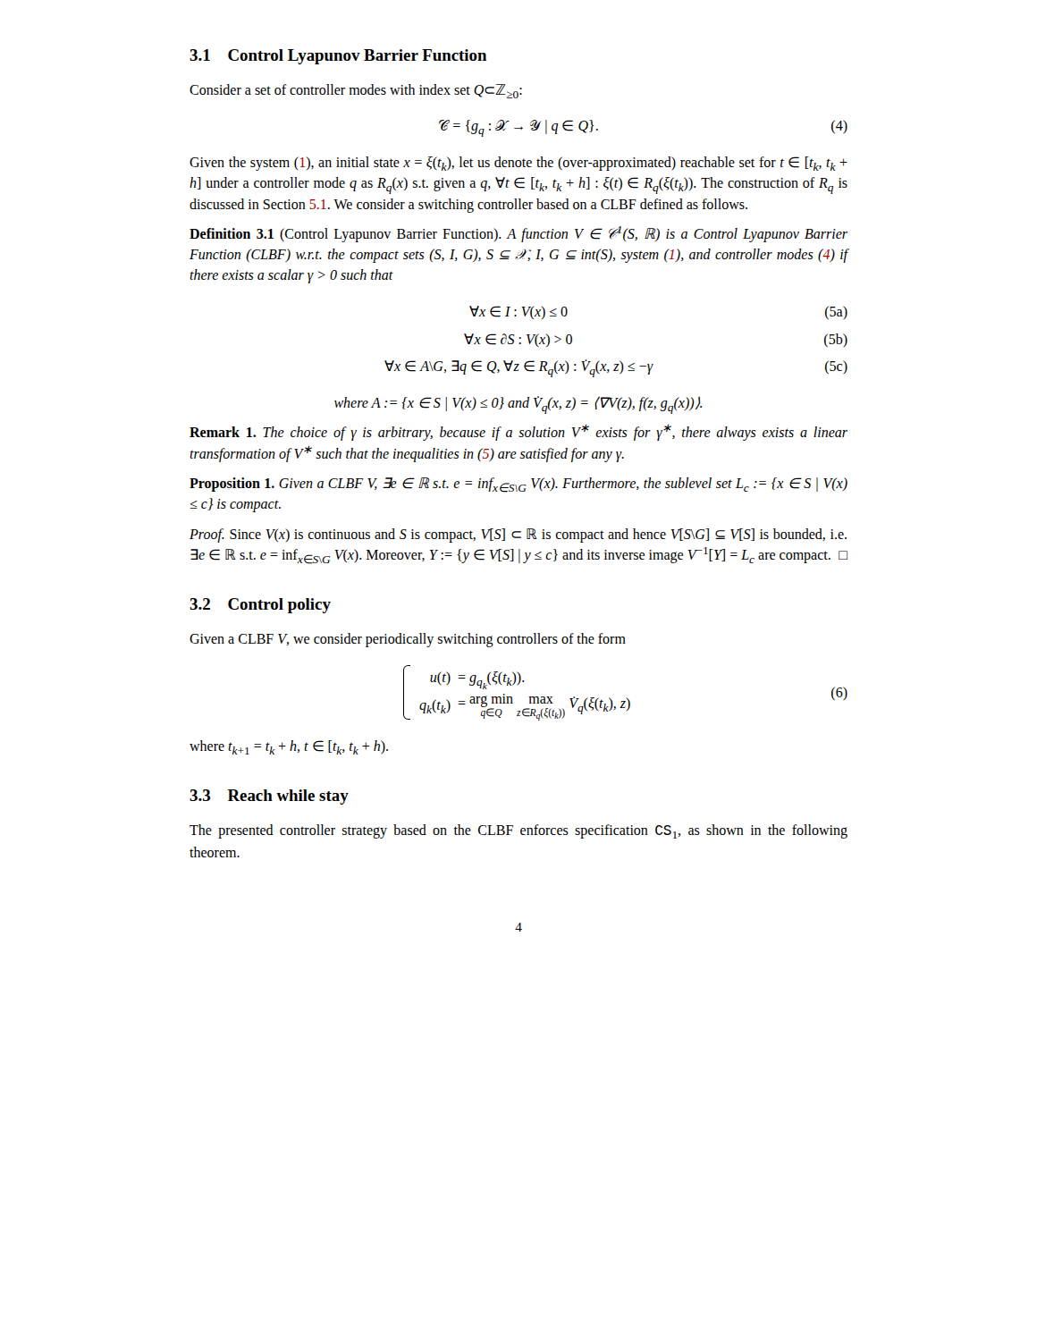3.1 Control Lyapunov Barrier Function
Consider a set of controller modes with index set Q⊂ℤ≥0:
𝒞 = {gq : 𝒳 → 𝒴 | q ∈ Q}. (4)
Given the system (1), an initial state x = ξ(tk), let us denote the (over-approximated) reachable set for t ∈ [tk, tk + h] under a controller mode q as Rq(x) s.t. given a q, ∀t ∈ [tk, tk + h] : ξ(t) ∈ Rq(ξ(tk)). The construction of Rq is discussed in Section 5.1. We consider a switching controller based on a CLBF defined as follows.
Definition 3.1 (Control Lyapunov Barrier Function). A function V ∈ 𝒞1(S, ℝ) is a Control Lyapunov Barrier Function (CLBF) w.r.t. the compact sets (S, I, G), S ⊆ 𝒳, I, G ⊆ int(S), system (1), and controller modes (4) if there exists a scalar γ > 0 such that
∀x ∈ I : V(x) ≤ 0 (5a)
∀x ∈ ∂S : V(x) > 0 (5b)
∀x ∈ A\G, ∃q ∈ Q, ∀z ∈ Rq(x) : V̇q(x, z) ≤ −γ (5c)
where A := {x ∈ S | V(x) ≤ 0} and V̇q(x, z) = ⟨∇V(z), f(z, gq(x))⟩.
Remark 1. The choice of γ is arbitrary, because if a solution V∗ exists for γ∗, there always exists a linear transformation of V∗ such that the inequalities in (5) are satisfied for any γ.
Proposition 1. Given a CLBF V, ∃e ∈ ℝ s.t. e = infx∈S\G V(x). Furthermore, the sublevel set Lc := {x ∈ S | V(x) ≤ c} is compact.
Proof. Since V(x) is continuous and S is compact, V[S] ⊂ ℝ is compact and hence V[S\G] ⊆ V[S] is bounded, i.e. ∃e ∈ ℝ s.t. e = infx∈S\G V(x). Moreover, Y := {y ∈ V[S] | y ≤ c} and its inverse image V−1[Y] = Lc are compact. □
3.2 Control policy
Given a CLBF V, we consider periodically switching controllers of the form
| u ( t ) | = g q k ( ξ ( t k )). |
| q k ( t k ) | = arg min q ∈ Q max z ∈ R q ( ξ ( t k )) V̇ q ( ξ ( t k ), z ) |
(6)
where tk+1 = tk + h, t ∈ [tk, tk + h).
3.3 Reach while stay
The presented controller strategy based on the CLBF enforces specification CS1, as shown in the following theorem.
4